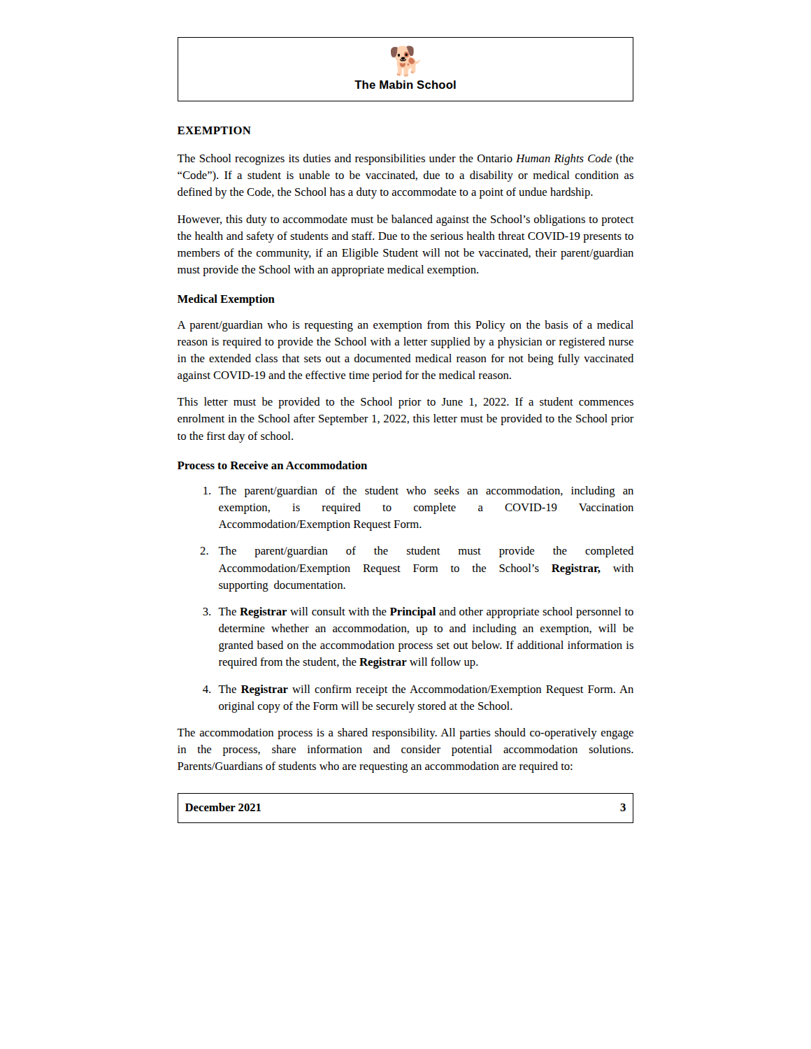🐕 The Mabin School
EXEMPTION
The School recognizes its duties and responsibilities under the Ontario Human Rights Code (the “Code”). If a student is unable to be vaccinated, due to a disability or medical condition as defined by the Code, the School has a duty to accommodate to a point of undue hardship.
However, this duty to accommodate must be balanced against the School’s obligations to protect the health and safety of students and staff. Due to the serious health threat COVID-19 presents to members of the community, if an Eligible Student will not be vaccinated, their parent/guardian must provide the School with an appropriate medical exemption.
Medical Exemption
A parent/guardian who is requesting an exemption from this Policy on the basis of a medical reason is required to provide the School with a letter supplied by a physician or registered nurse in the extended class that sets out a documented medical reason for not being fully vaccinated against COVID-19 and the effective time period for the medical reason.
This letter must be provided to the School prior to June 1, 2022. If a student commences enrolment in the School after September 1, 2022, this letter must be provided to the School prior to the first day of school.
Process to Receive an Accommodation
The parent/guardian of the student who seeks an accommodation, including an exemption, is required to complete a COVID-19 Vaccination Accommodation/Exemption Request Form.
The parent/guardian of the student must provide the completed Accommodation/Exemption Request Form to the School’s Registrar, with supporting documentation.
The Registrar will consult with the Principal and other appropriate school personnel to determine whether an accommodation, up to and including an exemption, will be granted based on the accommodation process set out below. If additional information is required from the student, the Registrar will follow up.
The Registrar will confirm receipt the Accommodation/Exemption Request Form. An original copy of the Form will be securely stored at the School.
The accommodation process is a shared responsibility. All parties should co-operatively engage in the process, share information and consider potential accommodation solutions. Parents/Guardians of students who are requesting an accommodation are required to:
December 2021 3